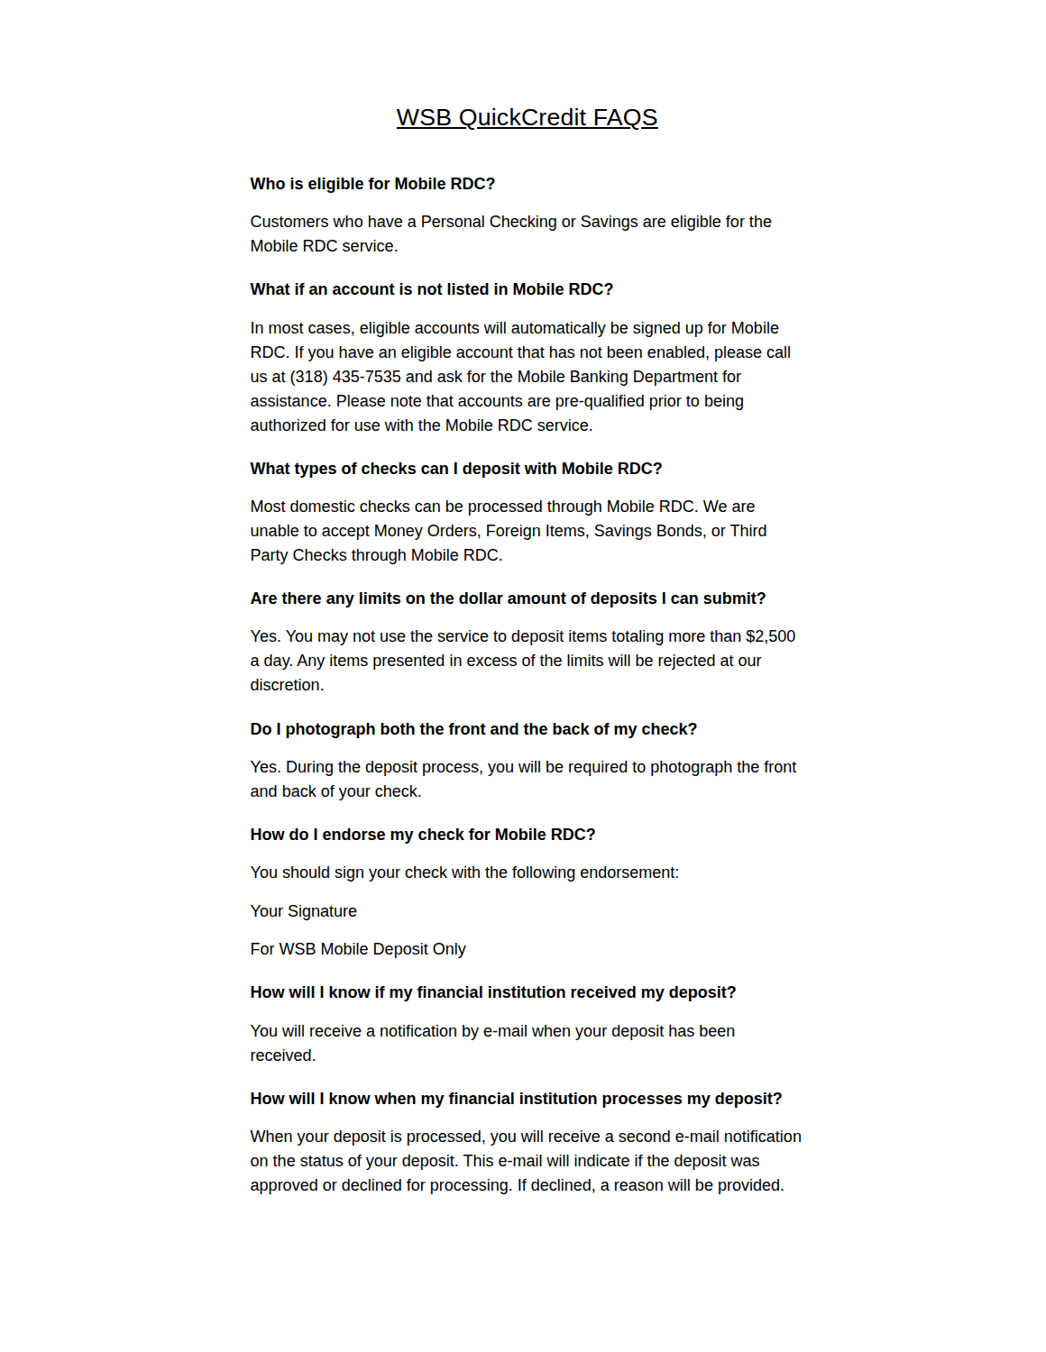WSB QuickCredit FAQS
Who is eligible for Mobile RDC?
Customers who have a Personal Checking or Savings are eligible for the Mobile RDC service.
What if an account is not listed in Mobile RDC?
In most cases, eligible accounts will automatically be signed up for Mobile RDC. If you have an eligible account that has not been enabled, please call us at (318) 435-7535 and ask for the Mobile Banking Department for assistance. Please note that accounts are pre-qualified prior to being authorized for use with the Mobile RDC service.
What types of checks can I deposit with Mobile RDC?
Most domestic checks can be processed through Mobile RDC. We are unable to accept Money Orders, Foreign Items, Savings Bonds, or Third Party Checks through Mobile RDC.
Are there any limits on the dollar amount of deposits I can submit?
Yes. You may not use the service to deposit items totaling more than $2,500 a day. Any items presented in excess of the limits will be rejected at our discretion.
Do I photograph both the front and the back of my check?
Yes. During the deposit process, you will be required to photograph the front and back of your check.
How do I endorse my check for Mobile RDC?
You should sign your check with the following endorsement:
Your Signature
For WSB Mobile Deposit Only
How will I know if my financial institution received my deposit?
You will receive a notification by e-mail when your deposit has been received.
How will I know when my financial institution processes my deposit?
When your deposit is processed, you will receive a second e-mail notification on the status of your deposit. This e-mail will indicate if the deposit was approved or declined for processing. If declined, a reason will be provided.